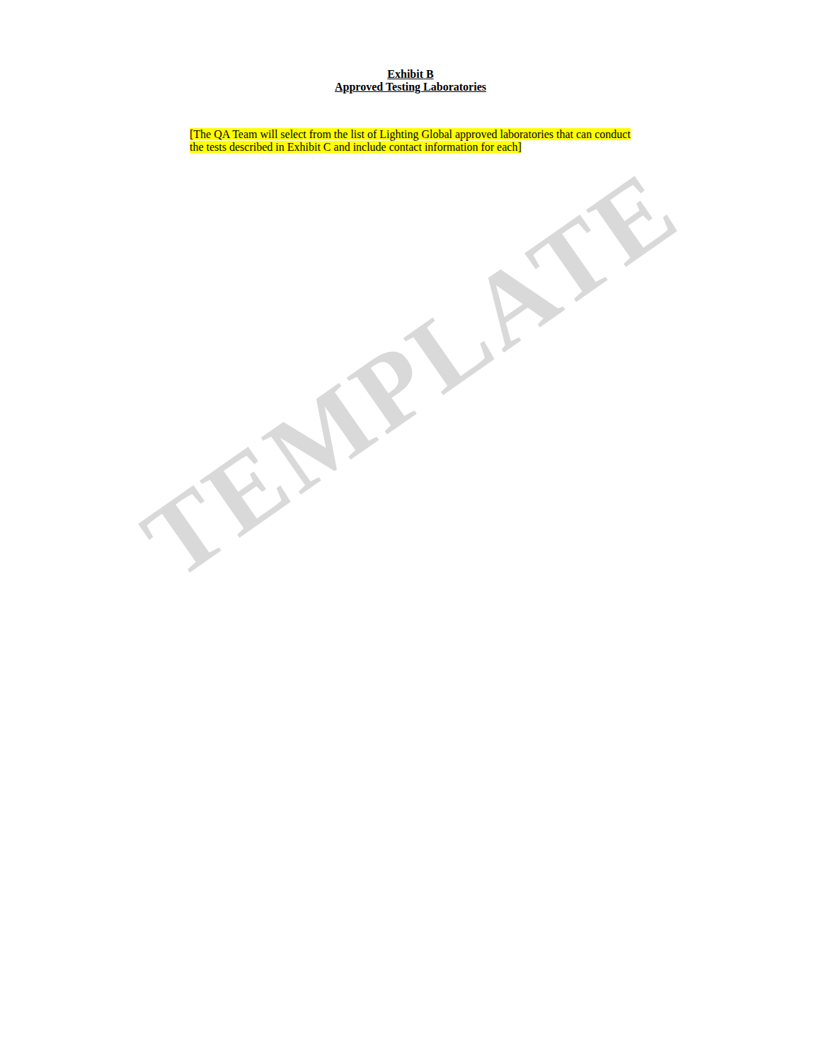TEMPLATE
Exhibit B Approved Testing Laboratories
[The QA Team will select from the list of Lighting Global approved laboratories that can conduct the tests described in Exhibit C and include contact information for each]